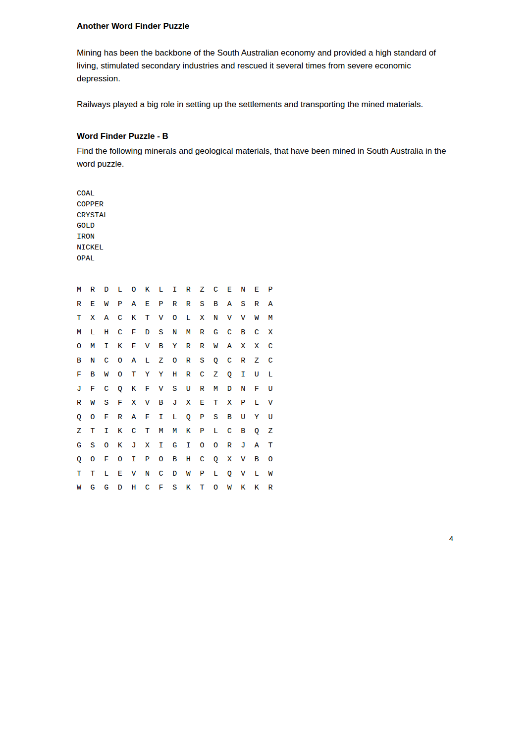Another Word Finder Puzzle
Mining has been the backbone of the South Australian economy and provided a high standard of living, stimulated secondary industries and rescued it several times from severe economic depression.
Railways played a big role in setting up the settlements and transporting the mined materials.
Word Finder Puzzle - B
Find the following minerals and geological materials, that have been mined in South Australia in the word puzzle.
COAL
COPPER
CRYSTAL
GOLD
IRON
NICKEL
OPAL
M R D L O K L I R Z C E N E P R E W P A E P R R S B A S R A T X A C K T V O L X N V V W M M L H C F D S N M R G C B C X O M I K F V B Y R R W A X X C B N C O A L Z O R S Q C R Z C F B W O T Y Y H R C Z Q I U L J F C Q K F V S U R M D N F U R W S F X V B J X E T X P L V Q O F R A F I L Q P S B U Y U Z T I K C T M M K P L C B Q Z G S O K J X I G I O O R J A T Q O F O I P O B H C Q X V B O T T L E V N C D W P L Q V L W W G G D H C F S K T O W K K R
4